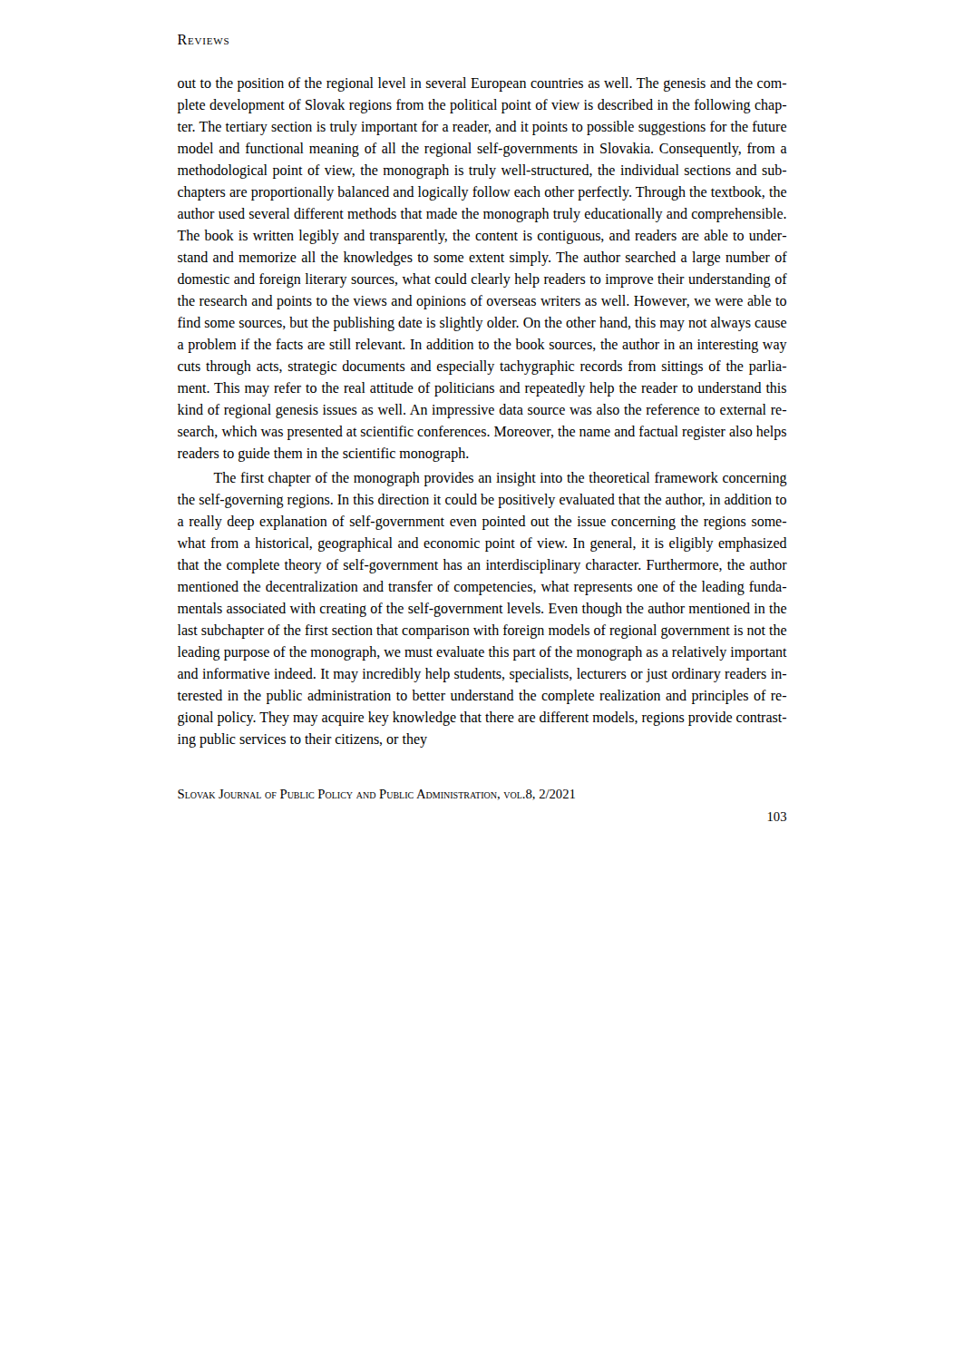Reviews
out to the position of the regional level in several European countries as well. The genesis and the complete development of Slovak regions from the political point of view is described in the following chapter. The tertiary section is truly important for a reader, and it points to possible suggestions for the future model and functional meaning of all the regional self-governments in Slovakia. Consequently, from a methodological point of view, the monograph is truly well-structured, the individual sections and subchapters are proportionally balanced and logically follow each other perfectly. Through the textbook, the author used several different methods that made the monograph truly educationally and comprehensible. The book is written legibly and transparently, the content is contiguous, and readers are able to understand and memorize all the knowledges to some extent simply. The author searched a large number of domestic and foreign literary sources, what could clearly help readers to improve their understanding of the research and points to the views and opinions of overseas writers as well. However, we were able to find some sources, but the publishing date is slightly older. On the other hand, this may not always cause a problem if the facts are still relevant. In addition to the book sources, the author in an interesting way cuts through acts, strategic documents and especially tachygraphic records from sittings of the parliament. This may refer to the real attitude of politicians and repeatedly help the reader to understand this kind of regional genesis issues as well. An impressive data source was also the reference to external research, which was presented at scientific conferences. Moreover, the name and factual register also helps readers to guide them in the scientific monograph.
The first chapter of the monograph provides an insight into the theoretical framework concerning the self-governing regions. In this direction it could be positively evaluated that the author, in addition to a really deep explanation of self-government even pointed out the issue concerning the regions somewhat from a historical, geographical and economic point of view. In general, it is eligibly emphasized that the complete theory of self-government has an interdisciplinary character. Furthermore, the author mentioned the decentralization and transfer of competencies, what represents one of the leading fundamentals associated with creating of the self-government levels. Even though the author mentioned in the last subchapter of the first section that comparison with foreign models of regional government is not the leading purpose of the monograph, we must evaluate this part of the monograph as a relatively important and informative indeed. It may incredibly help students, specialists, lecturers or just ordinary readers interested in the public administration to better understand the complete realization and principles of regional policy. They may acquire key knowledge that there are different models, regions provide contrasting public services to their citizens, or they
Slovak Journal of Public Policy and Public Administration, vol.8, 2/2021
103